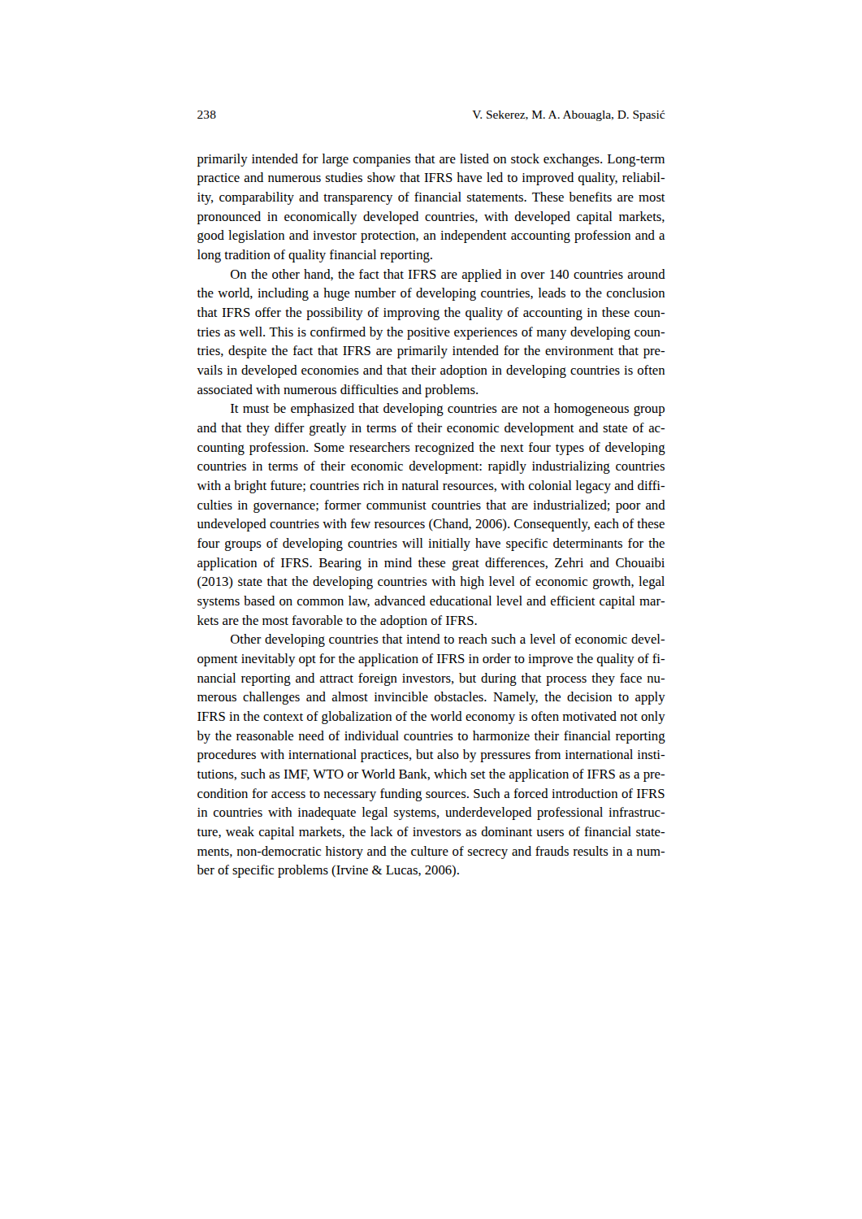238 V. Sekerez, M. A. Abouagla, D. Spasić
primarily intended for large companies that are listed on stock exchanges. Long-term practice and numerous studies show that IFRS have led to improved quality, reliability, comparability and transparency of financial statements. These benefits are most pronounced in economically developed countries, with developed capital markets, good legislation and investor protection, an independent accounting profession and a long tradition of quality financial reporting.
On the other hand, the fact that IFRS are applied in over 140 countries around the world, including a huge number of developing countries, leads to the conclusion that IFRS offer the possibility of improving the quality of accounting in these countries as well. This is confirmed by the positive experiences of many developing countries, despite the fact that IFRS are primarily intended for the environment that prevails in developed economies and that their adoption in developing countries is often associated with numerous difficulties and problems.
It must be emphasized that developing countries are not a homogeneous group and that they differ greatly in terms of their economic development and state of accounting profession. Some researchers recognized the next four types of developing countries in terms of their economic development: rapidly industrializing countries with a bright future; countries rich in natural resources, with colonial legacy and difficulties in governance; former communist countries that are industrialized; poor and undeveloped countries with few resources (Chand, 2006). Consequently, each of these four groups of developing countries will initially have specific determinants for the application of IFRS. Bearing in mind these great differences, Zehri and Chouaibi (2013) state that the developing countries with high level of economic growth, legal systems based on common law, advanced educational level and efficient capital markets are the most favorable to the adoption of IFRS.
Other developing countries that intend to reach such a level of economic development inevitably opt for the application of IFRS in order to improve the quality of financial reporting and attract foreign investors, but during that process they face numerous challenges and almost invincible obstacles. Namely, the decision to apply IFRS in the context of globalization of the world economy is often motivated not only by the reasonable need of individual countries to harmonize their financial reporting procedures with international practices, but also by pressures from international institutions, such as IMF, WTO or World Bank, which set the application of IFRS as a precondition for access to necessary funding sources. Such a forced introduction of IFRS in countries with inadequate legal systems, underdeveloped professional infrastructure, weak capital markets, the lack of investors as dominant users of financial statements, non-democratic history and the culture of secrecy and frauds results in a number of specific problems (Irvine & Lucas, 2006).